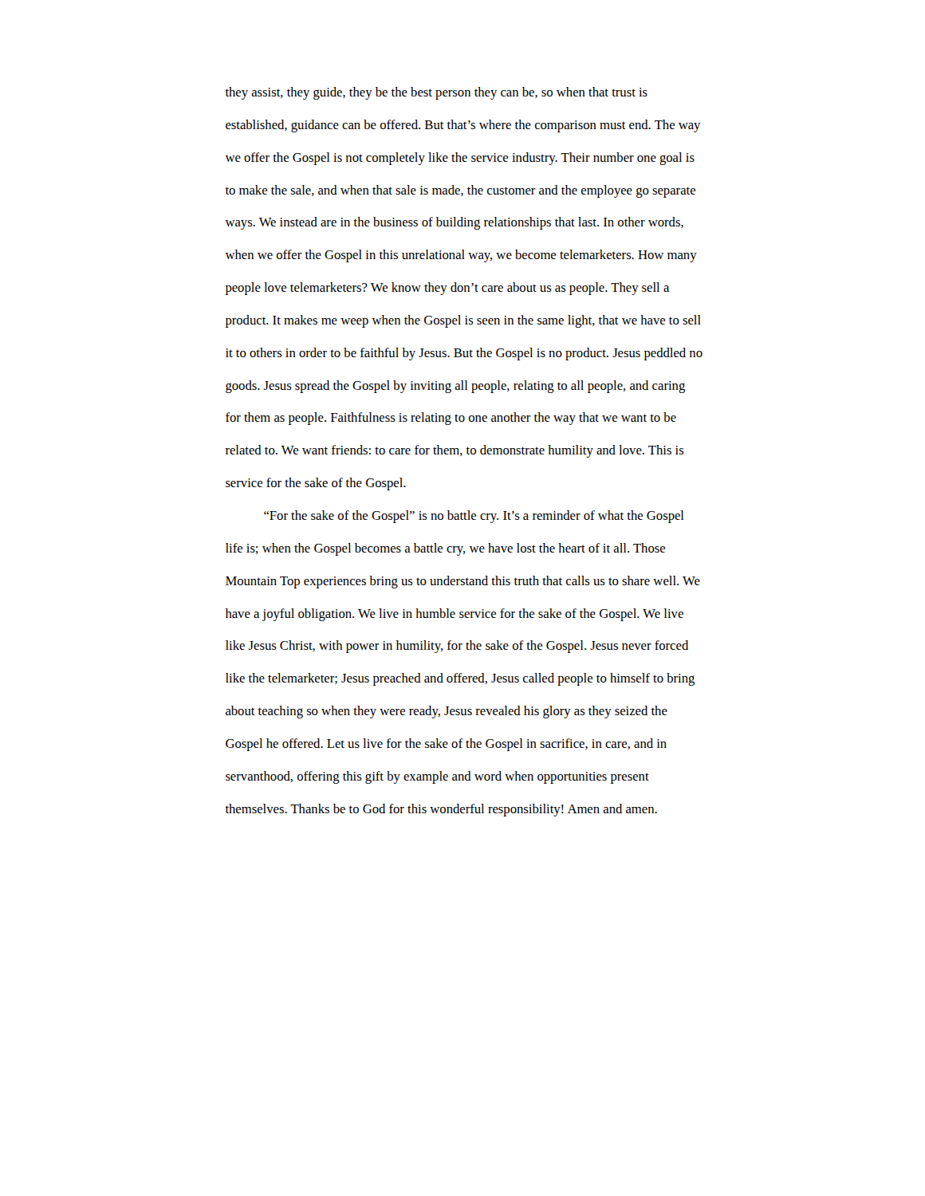they assist, they guide, they be the best person they can be, so when that trust is established, guidance can be offered. But that’s where the comparison must end. The way we offer the Gospel is not completely like the service industry. Their number one goal is to make the sale, and when that sale is made, the customer and the employee go separate ways. We instead are in the business of building relationships that last. In other words, when we offer the Gospel in this unrelational way, we become telemarketers. How many people love telemarketers? We know they don’t care about us as people. They sell a product. It makes me weep when the Gospel is seen in the same light, that we have to sell it to others in order to be faithful by Jesus. But the Gospel is no product. Jesus peddled no goods. Jesus spread the Gospel by inviting all people, relating to all people, and caring for them as people. Faithfulness is relating to one another the way that we want to be related to. We want friends: to care for them, to demonstrate humility and love. This is service for the sake of the Gospel.
“For the sake of the Gospel” is no battle cry. It’s a reminder of what the Gospel life is; when the Gospel becomes a battle cry, we have lost the heart of it all. Those Mountain Top experiences bring us to understand this truth that calls us to share well. We have a joyful obligation. We live in humble service for the sake of the Gospel. We live like Jesus Christ, with power in humility, for the sake of the Gospel. Jesus never forced like the telemarketer; Jesus preached and offered, Jesus called people to himself to bring about teaching so when they were ready, Jesus revealed his glory as they seized the Gospel he offered. Let us live for the sake of the Gospel in sacrifice, in care, and in servanthood, offering this gift by example and word when opportunities present themselves. Thanks be to God for this wonderful responsibility! Amen and amen.